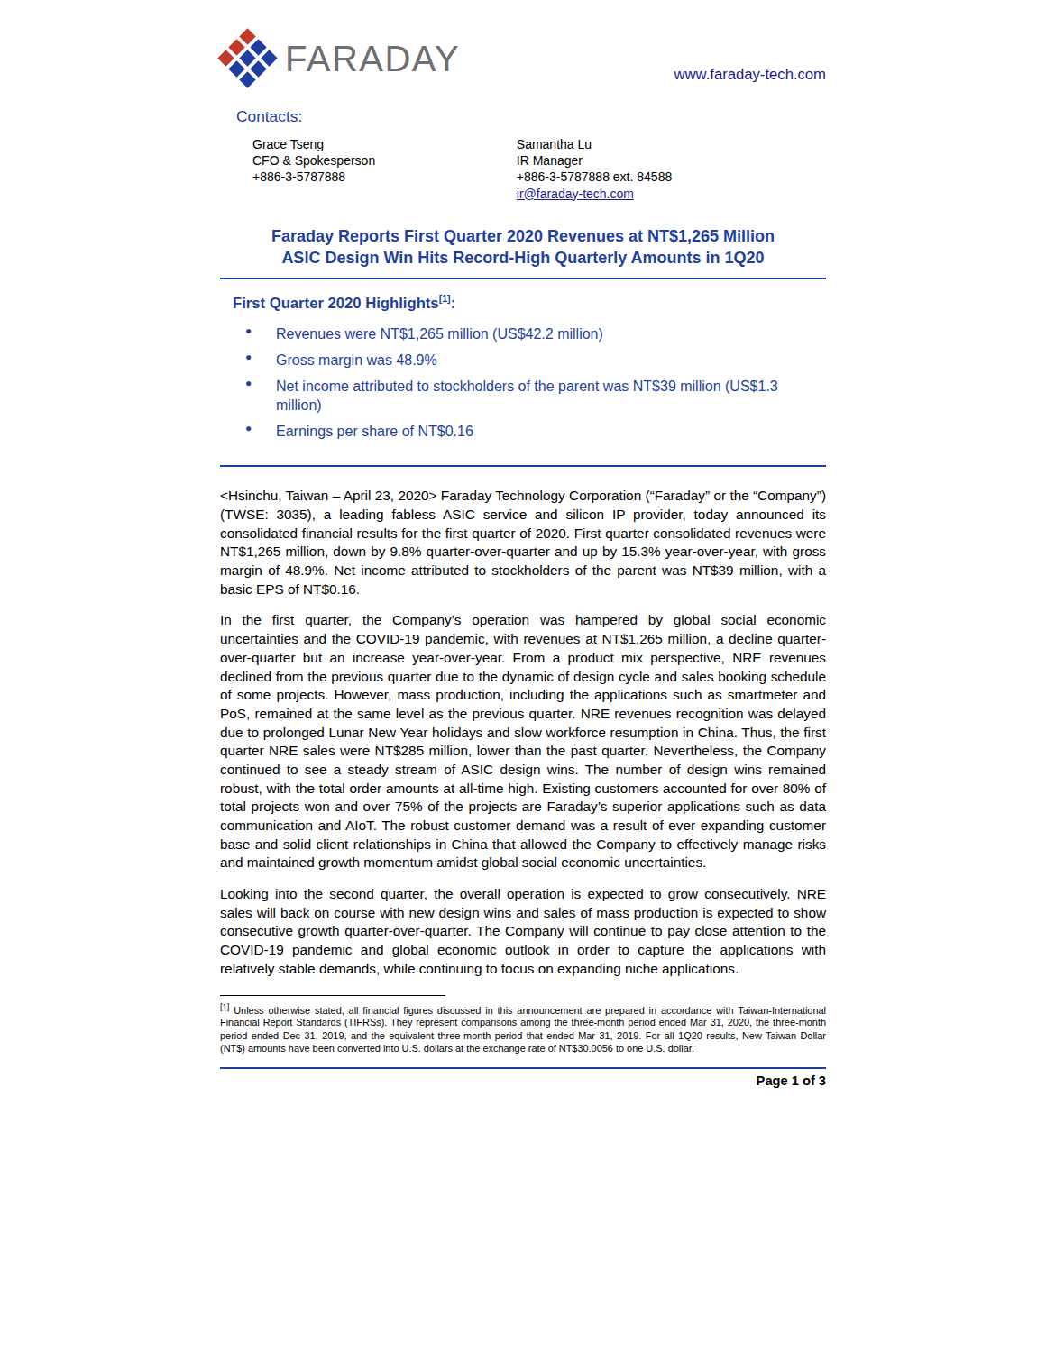FARADAY
www.faraday-tech.com
Contacts:
| Grace Tseng | Samantha Lu |
| CFO & Spokesperson | IR Manager |
| +886-3-5787888 | +886-3-5787888 ext. 84588 |
| | ir@faraday-tech.com |
Faraday Reports First Quarter 2020 Revenues at NT$1,265 Million
ASIC Design Win Hits Record-High Quarterly Amounts in 1Q20
First Quarter 2020 Highlights[1]:
Revenues were NT$1,265 million (US$42.2 million)
Gross margin was 48.9%
Net income attributed to stockholders of the parent was NT$39 million (US$1.3 million)
Earnings per share of NT$0.16
<Hsinchu, Taiwan – April 23, 2020> Faraday Technology Corporation (“Faraday” or the “Company”) (TWSE: 3035), a leading fabless ASIC service and silicon IP provider, today announced its consolidated financial results for the first quarter of 2020. First quarter consolidated revenues were NT$1,265 million, down by 9.8% quarter-over-quarter and up by 15.3% year-over-year, with gross margin of 48.9%. Net income attributed to stockholders of the parent was NT$39 million, with a basic EPS of NT$0.16.
In the first quarter, the Company’s operation was hampered by global social economic uncertainties and the COVID-19 pandemic, with revenues at NT$1,265 million, a decline quarter-over-quarter but an increase year-over-year. From a product mix perspective, NRE revenues declined from the previous quarter due to the dynamic of design cycle and sales booking schedule of some projects. However, mass production, including the applications such as smartmeter and PoS, remained at the same level as the previous quarter. NRE revenues recognition was delayed due to prolonged Lunar New Year holidays and slow workforce resumption in China. Thus, the first quarter NRE sales were NT$285 million, lower than the past quarter. Nevertheless, the Company continued to see a steady stream of ASIC design wins. The number of design wins remained robust, with the total order amounts at all-time high. Existing customers accounted for over 80% of total projects won and over 75% of the projects are Faraday’s superior applications such as data communication and AIoT. The robust customer demand was a result of ever expanding customer base and solid client relationships in China that allowed the Company to effectively manage risks and maintained growth momentum amidst global social economic uncertainties.
Looking into the second quarter, the overall operation is expected to grow consecutively. NRE sales will back on course with new design wins and sales of mass production is expected to show consecutive growth quarter-over-quarter. The Company will continue to pay close attention to the COVID-19 pandemic and global economic outlook in order to capture the applications with relatively stable demands, while continuing to focus on expanding niche applications.
[1] Unless otherwise stated, all financial figures discussed in this announcement are prepared in accordance with Taiwan-International Financial Report Standards (TIFRSs). They represent comparisons among the three-month period ended Mar 31, 2020, the three-month period ended Dec 31, 2019, and the equivalent three-month period that ended Mar 31, 2019. For all 1Q20 results, New Taiwan Dollar (NT$) amounts have been converted into U.S. dollars at the exchange rate of NT$30.0056 to one U.S. dollar.
Page 1 of 3